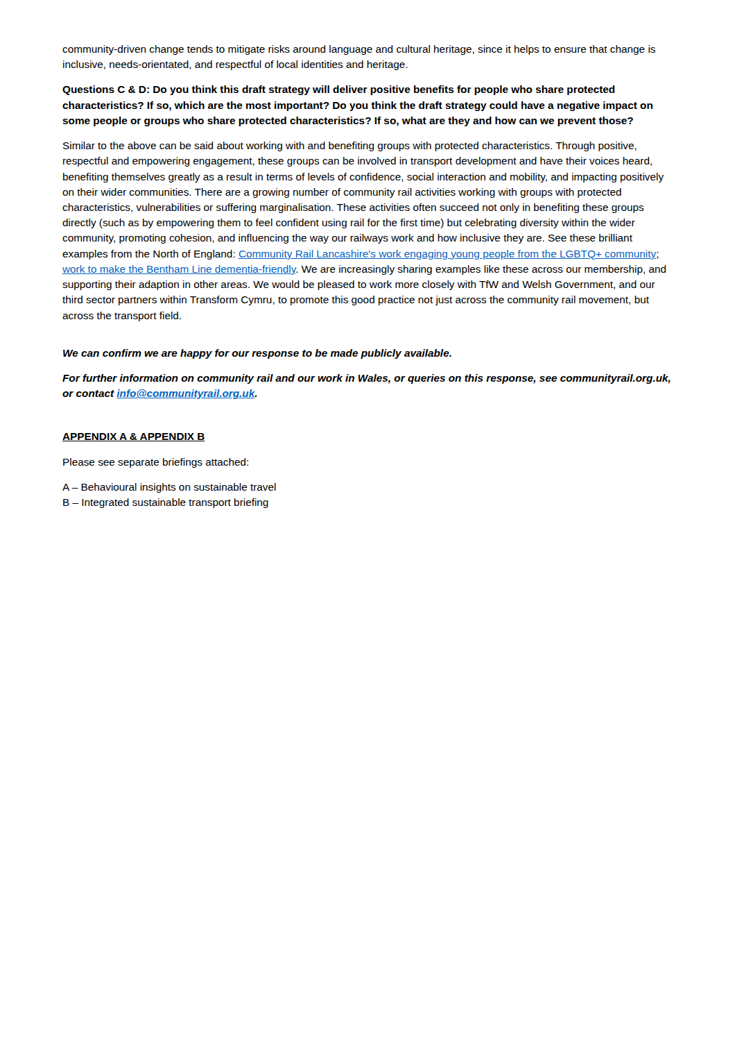community-driven change tends to mitigate risks around language and cultural heritage, since it helps to ensure that change is inclusive, needs-orientated, and respectful of local identities and heritage.
Questions C & D: Do you think this draft strategy will deliver positive benefits for people who share protected characteristics? If so, which are the most important? Do you think the draft strategy could have a negative impact on some people or groups who share protected characteristics? If so, what are they and how can we prevent those?
Similar to the above can be said about working with and benefiting groups with protected characteristics. Through positive, respectful and empowering engagement, these groups can be involved in transport development and have their voices heard, benefiting themselves greatly as a result in terms of levels of confidence, social interaction and mobility, and impacting positively on their wider communities. There are a growing number of community rail activities working with groups with protected characteristics, vulnerabilities or suffering marginalisation. These activities often succeed not only in benefiting these groups directly (such as by empowering them to feel confident using rail for the first time) but celebrating diversity within the wider community, promoting cohesion, and influencing the way our railways work and how inclusive they are. See these brilliant examples from the North of England: Community Rail Lancashire's work engaging young people from the LGBTQ+ community; work to make the Bentham Line dementia-friendly. We are increasingly sharing examples like these across our membership, and supporting their adaption in other areas. We would be pleased to work more closely with TfW and Welsh Government, and our third sector partners within Transform Cymru, to promote this good practice not just across the community rail movement, but across the transport field.
We can confirm we are happy for our response to be made publicly available.
For further information on community rail and our work in Wales, or queries on this response, see communityrail.org.uk, or contact info@communityrail.org.uk.
APPENDIX A & APPENDIX B
Please see separate briefings attached:
A – Behavioural insights on sustainable travel
B – Integrated sustainable transport briefing